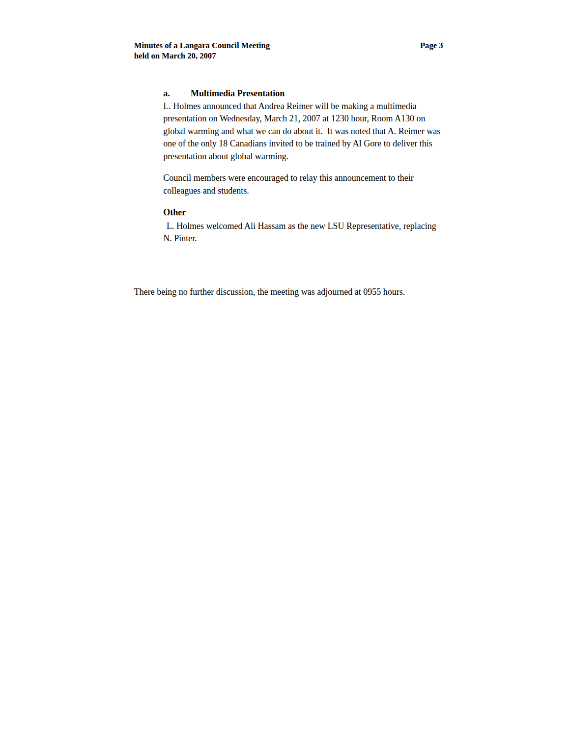Minutes of a Langara Council Meeting
held on March 20, 2007
Page 3
a. Multimedia Presentation
L. Holmes announced that Andrea Reimer will be making a multimedia presentation on Wednesday, March 21, 2007 at 1230 hour, Room A130 on global warming and what we can do about it. It was noted that A. Reimer was one of the only 18 Canadians invited to be trained by Al Gore to deliver this presentation about global warming.
Council members were encouraged to relay this announcement to their colleagues and students.
Other
L. Holmes welcomed Ali Hassam as the new LSU Representative, replacing N. Pinter.
There being no further discussion, the meeting was adjourned at 0955 hours.